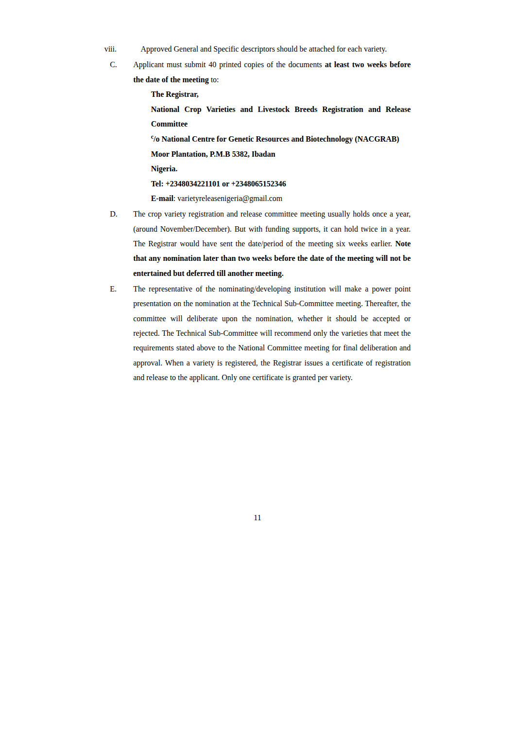viii.
Approved General and Specific descriptors should be attached for each variety.
C.
Applicant must submit 40 printed copies of the documents at least two weeks before the date of the meeting to:
The Registrar,
National Crop Varieties and Livestock Breeds Registration and Release Committee
c/o National Centre for Genetic Resources and Biotechnology (NACGRAB)
Moor Plantation, P.M.B 5382, Ibadan
Nigeria.
Tel: +2348034221101 or +2348065152346
E-mail: varietyreleasenigeria@gmail.com
D.
The crop variety registration and release committee meeting usually holds once a year, (around November/December). But with funding supports, it can hold twice in a year. The Registrar would have sent the date/period of the meeting six weeks earlier. Note that any nomination later than two weeks before the date of the meeting will not be entertained but deferred till another meeting.
E.
The representative of the nominating/developing institution will make a power point presentation on the nomination at the Technical Sub-Committee meeting. Thereafter, the committee will deliberate upon the nomination, whether it should be accepted or rejected. The Technical Sub-Committee will recommend only the varieties that meet the requirements stated above to the National Committee meeting for final deliberation and approval. When a variety is registered, the Registrar issues a certificate of registration and release to the applicant. Only one certificate is granted per variety.
11